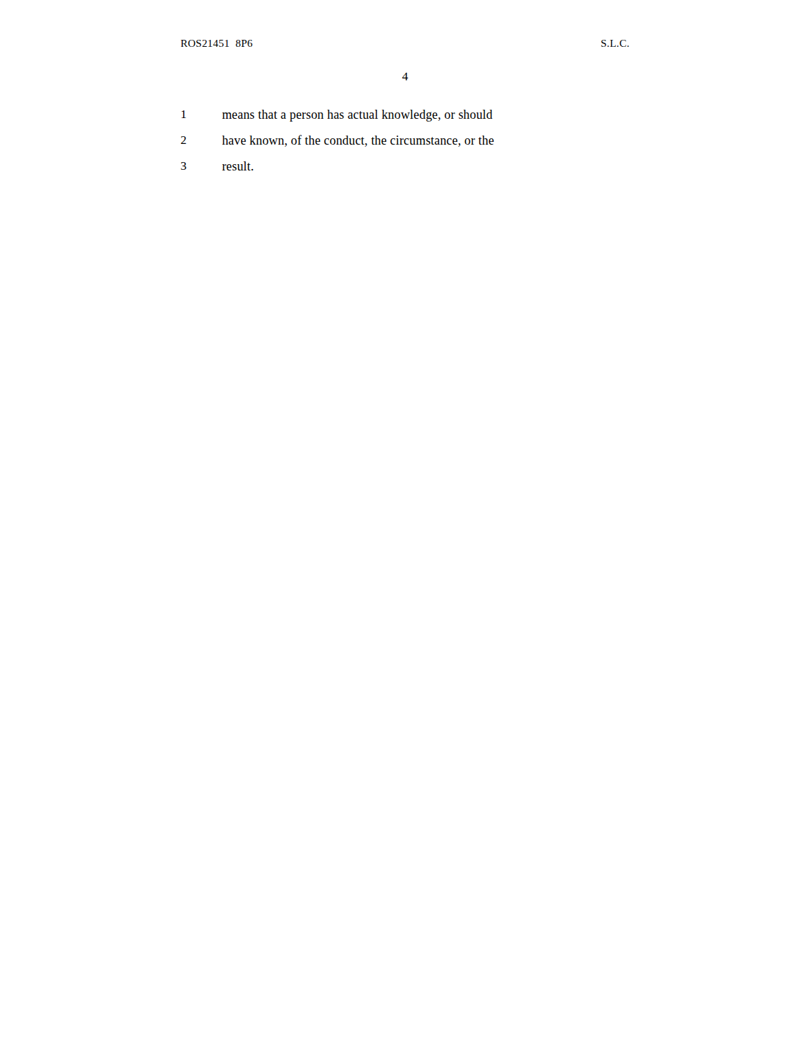ROS21451 8P6 S.L.C.
4
| 1 | means that a person has actual knowledge, or should |
| 2 | have known, of the conduct, the circumstance, or the |
| 3 | result. |